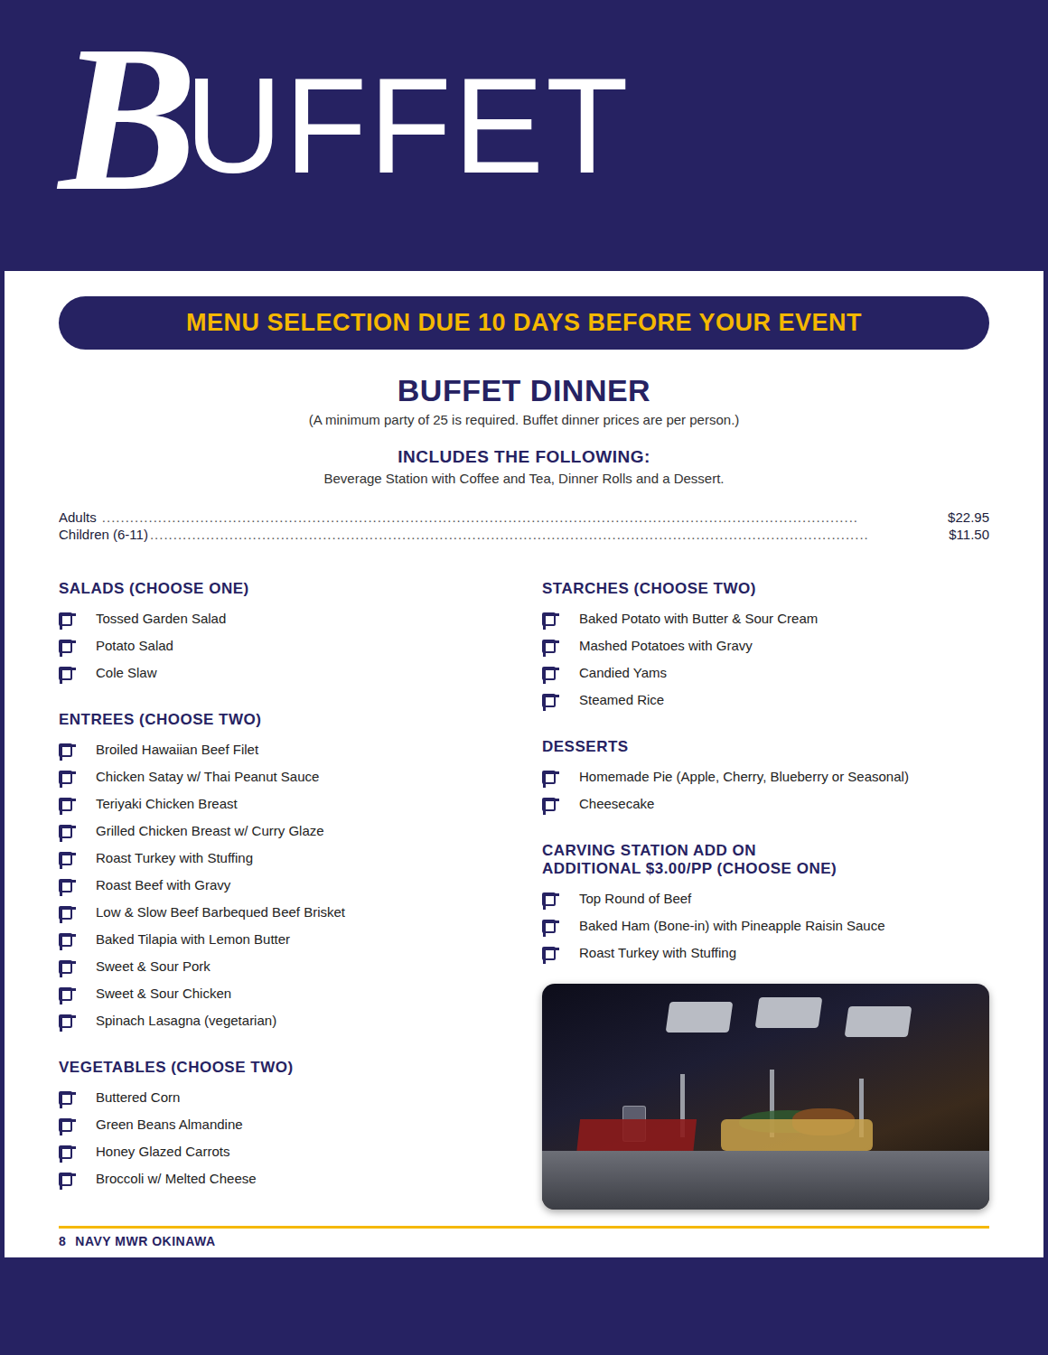BUFFET
MENU SELECTION DUE 10 DAYS BEFORE YOUR EVENT
BUFFET DINNER
(A minimum party of 25 is required. Buffet dinner prices are per person.)
INCLUDES THE FOLLOWING:
Beverage Station with Coffee and Tea, Dinner Rolls and a Dessert.
Adults .................................................................................................................................................................. $22.95
Children (6-11) .......................................................................................................................................................... $11.50
SALADS (CHOOSE ONE)
Tossed Garden Salad
Potato Salad
Cole Slaw
ENTREES (CHOOSE TWO)
Broiled Hawaiian Beef Filet
Chicken Satay w/ Thai Peanut Sauce
Teriyaki Chicken Breast
Grilled Chicken Breast w/ Curry Glaze
Roast Turkey with Stuffing
Roast Beef with Gravy
Low & Slow Beef Barbequed Beef Brisket
Baked Tilapia with Lemon Butter
Sweet & Sour Pork
Sweet & Sour Chicken
Spinach Lasagna (vegetarian)
VEGETABLES (CHOOSE TWO)
Buttered Corn
Green Beans Almandine
Honey Glazed Carrots
Broccoli w/ Melted Cheese
STARCHES (CHOOSE TWO)
Baked Potato with Butter & Sour Cream
Mashed Potatoes with Gravy
Candied Yams
Steamed Rice
DESSERTS
Homemade Pie (Apple, Cherry, Blueberry or Seasonal)
Cheesecake
CARVING STATION ADD ON
ADDITIONAL $3.00/PP (CHOOSE ONE)
Top Round of Beef
Baked Ham (Bone-in) with Pineapple Raisin Sauce
Roast Turkey with Stuffing
8 NAVY MWR OKINAWA